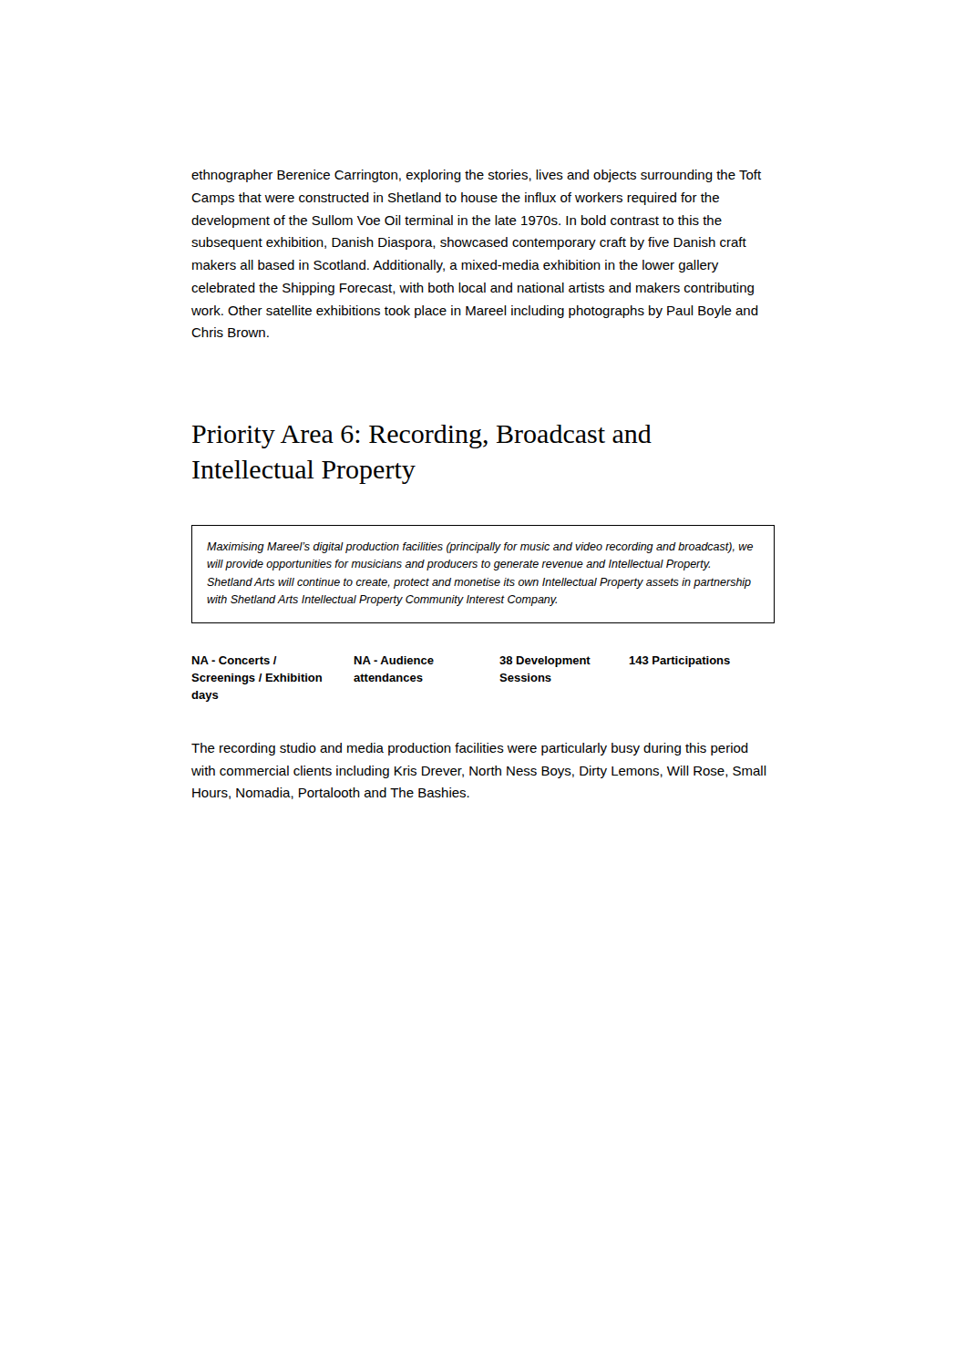ethnographer Berenice Carrington, exploring the stories, lives and objects surrounding the Toft Camps that were constructed in Shetland to house the influx of workers required for the development of the Sullom Voe Oil terminal in the late 1970s. In bold contrast to this the subsequent exhibition, Danish Diaspora, showcased contemporary craft by five Danish craft makers all based in Scotland. Additionally, a mixed-media exhibition in the lower gallery celebrated the Shipping Forecast, with both local and national artists and makers contributing work. Other satellite exhibitions took place in Mareel including photographs by Paul Boyle and Chris Brown.
Priority Area 6: Recording, Broadcast and Intellectual Property
Maximising Mareel’s digital production facilities (principally for music and video recording and broadcast), we will provide opportunities for musicians and producers to generate revenue and Intellectual Property. Shetland Arts will continue to create, protect and monetise its own Intellectual Property assets in partnership with Shetland Arts Intellectual Property Community Interest Company.
NA - Concerts / Screenings / Exhibition days
NA - Audience attendances
38 Development Sessions
143 Participations
The recording studio and media production facilities were particularly busy during this period with commercial clients including Kris Drever, North Ness Boys, Dirty Lemons, Will Rose, Small Hours, Nomadia, Portalooth and The Bashies.